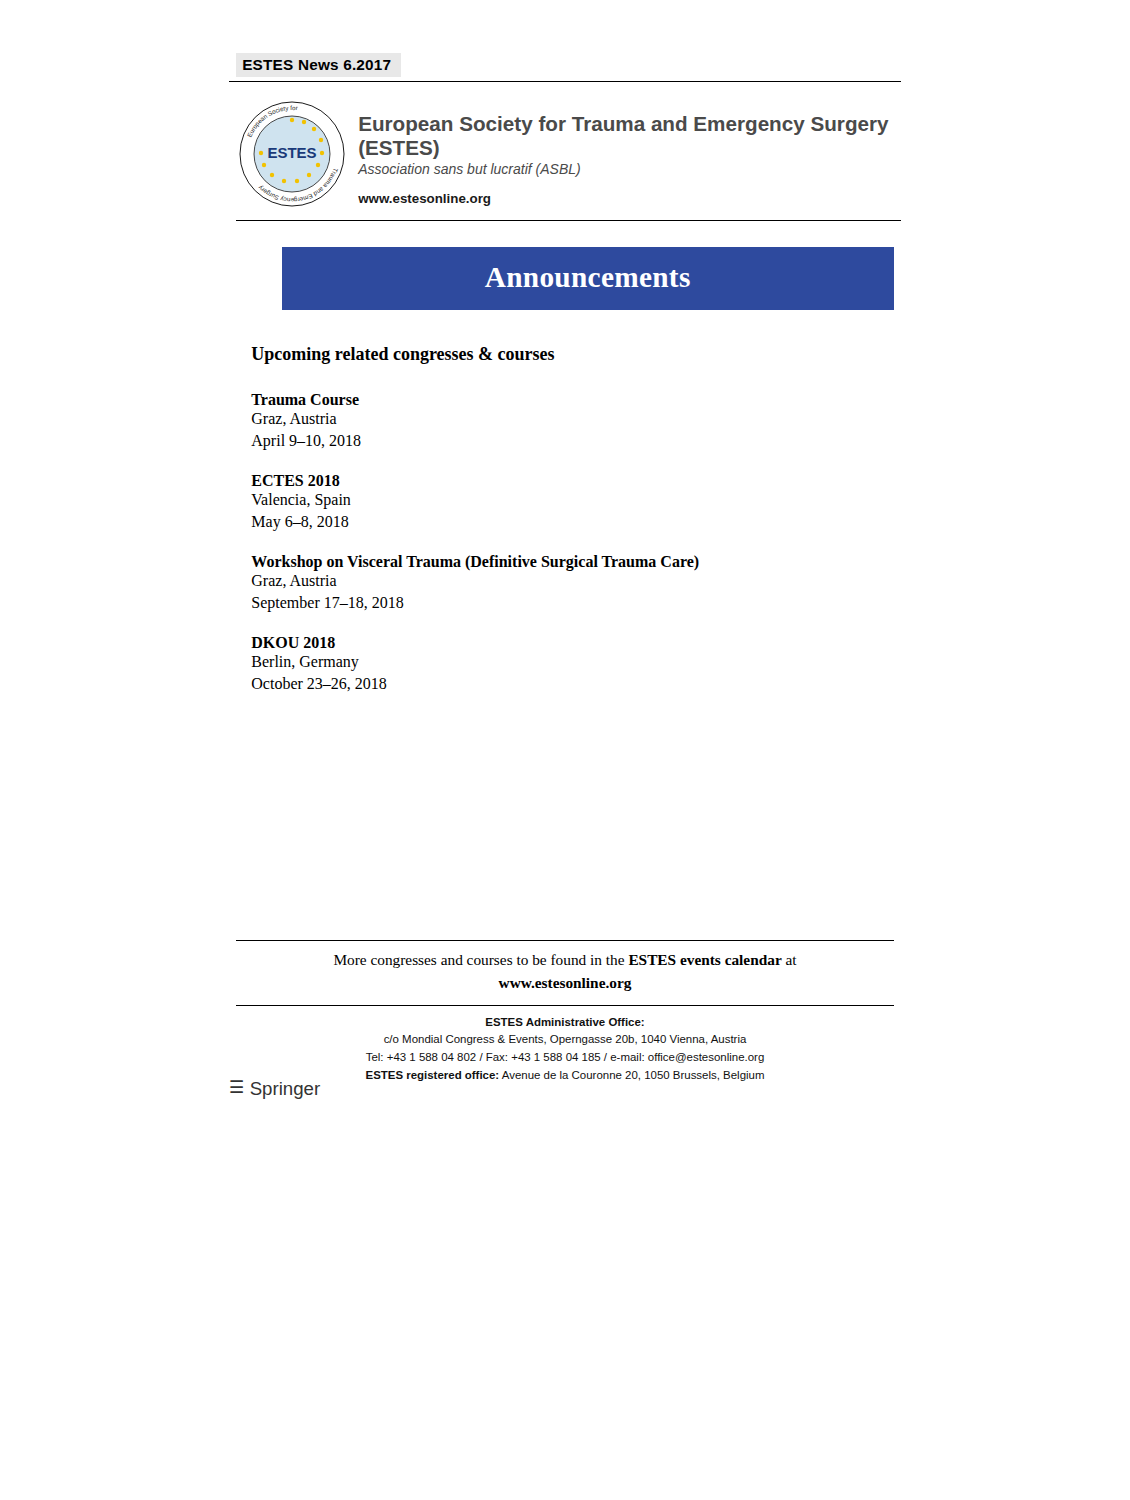ESTES News 6.2017
European Society for Trauma and Emergency Surgery ESTES
European Society for Trauma and Emergency Surgery (ESTES)
Association sans but lucratif (ASBL)
www.estesonline.org
Announcements
Upcoming related congresses & courses
Trauma Course
Graz, Austria
April 9–10, 2018
ECTES 2018
Valencia, Spain
May 6–8, 2018
Workshop on Visceral Trauma (Definitive Surgical Trauma Care)
Graz, Austria
September 17–18, 2018
DKOU 2018
Berlin, Germany
October 23–26, 2018
More congresses and courses to be found in the ESTES events calendar at
www.estesonline.org
ESTES Administrative Office:
c/o Mondial Congress & Events, Operngasse 20b, 1040 Vienna, Austria
Tel: +43 1 588 04 802 / Fax: +43 1 588 04 185 / e-mail: office@estesonline.org
ESTES registered office: Avenue de la Couronne 20, 1050 Brussels, Belgium
☰Springer